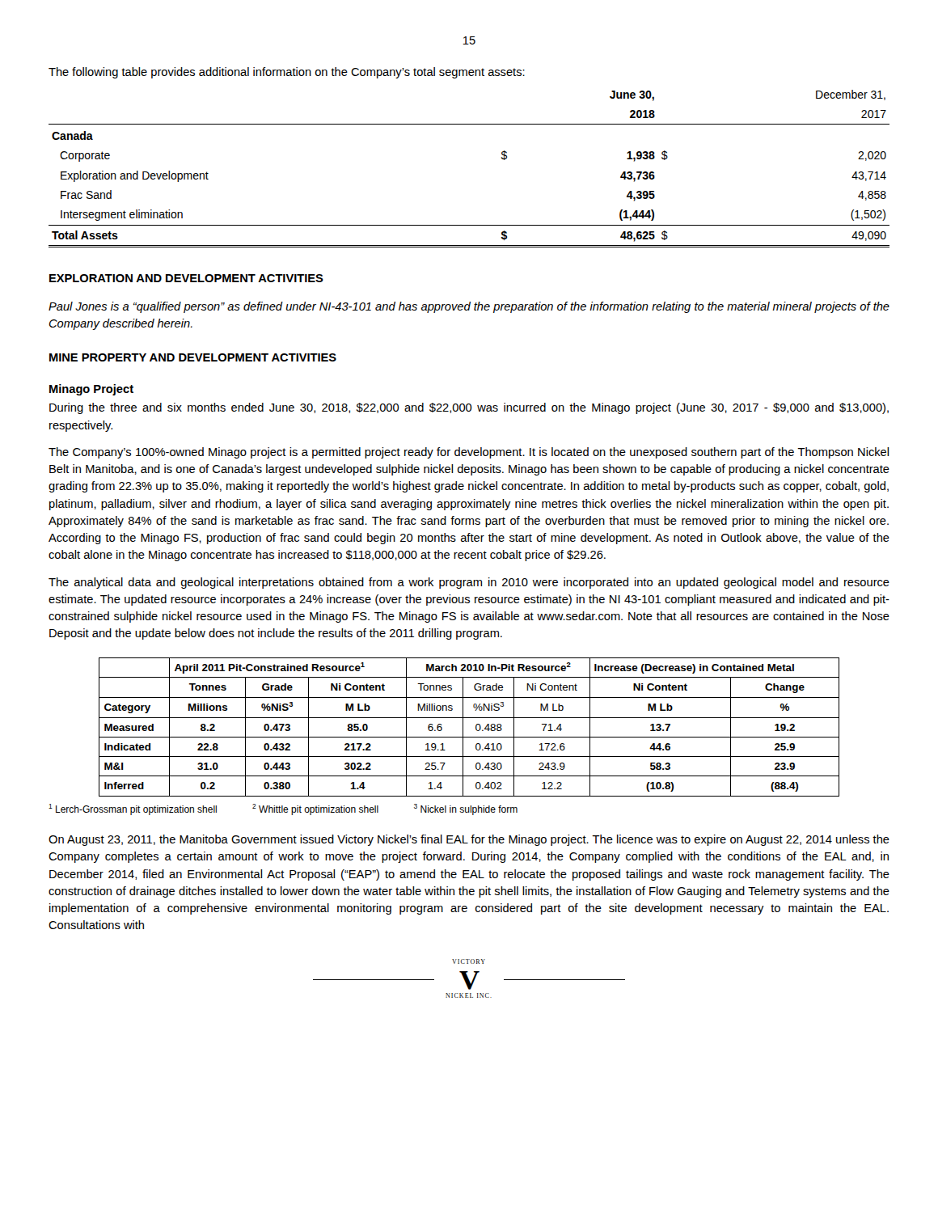15
The following table provides additional information on the Company’s total segment assets:
| | | June 30, | | December 31, |
| --- | --- | --- | --- | --- |
| | | 2018 | | 2017 |
| Canada | | | | |
| Corporate | $ | 1,938 | $ | 2,020 |
| Exploration and Development | | 43,736 | | 43,714 |
| Frac Sand | | 4,395 | | 4,858 |
| Intersegment elimination | | (1,444) | | (1,502) |
| Total Assets | $ | 48,625 | $ | 49,090 |
EXPLORATION AND DEVELOPMENT ACTIVITIES
Paul Jones is a “qualified person” as defined under NI-43-101 and has approved the preparation of the information relating to the material mineral projects of the Company described herein.
MINE PROPERTY AND DEVELOPMENT ACTIVITIES
Minago Project
During the three and six months ended June 30, 2018, $22,000 and $22,000 was incurred on the Minago project (June 30, 2017 - $9,000 and $13,000), respectively.
The Company’s 100%-owned Minago project is a permitted project ready for development. It is located on the unexposed southern part of the Thompson Nickel Belt in Manitoba, and is one of Canada’s largest undeveloped sulphide nickel deposits. Minago has been shown to be capable of producing a nickel concentrate grading from 22.3% up to 35.0%, making it reportedly the world’s highest grade nickel concentrate. In addition to metal by-products such as copper, cobalt, gold, platinum, palladium, silver and rhodium, a layer of silica sand averaging approximately nine metres thick overlies the nickel mineralization within the open pit. Approximately 84% of the sand is marketable as frac sand. The frac sand forms part of the overburden that must be removed prior to mining the nickel ore. According to the Minago FS, production of frac sand could begin 20 months after the start of mine development. As noted in Outlook above, the value of the cobalt alone in the Minago concentrate has increased to $118,000,000 at the recent cobalt price of $29.26.
The analytical data and geological interpretations obtained from a work program in 2010 were incorporated into an updated geological model and resource estimate. The updated resource incorporates a 24% increase (over the previous resource estimate) in the NI 43-101 compliant measured and indicated and pit-constrained sulphide nickel resource used in the Minago FS. The Minago FS is available at www.sedar.com. Note that all resources are contained in the Nose Deposit and the update below does not include the results of the 2011 drilling program.
| | April 2011 Pit-Constrained Resource 1 | March 2010 In-Pit Resource 2 | Increase (Decrease) in Contained Metal |
| --- | --- | --- | --- |
| | Tonnes | Grade | Ni Content | Tonnes | Grade | Ni Content | Ni Content | Change |
| Category | Millions | %NiS 3 | M Lb | Millions | %NiS 3 | M Lb | M Lb | % |
| Measured | 8.2 | 0.473 | 85.0 | 6.6 | 0.488 | 71.4 | 13.7 | 19.2 |
| Indicated | 22.8 | 0.432 | 217.2 | 19.1 | 0.410 | 172.6 | 44.6 | 25.9 |
| M&I | 31.0 | 0.443 | 302.2 | 25.7 | 0.430 | 243.9 | 58.3 | 23.9 |
| Inferred | 0.2 | 0.380 | 1.4 | 1.4 | 0.402 | 12.2 | (10.8) | (88.4) |
1 Lerch-Grossman pit optimization shell 2 Whittle pit optimization shell 3 Nickel in sulphide form
On August 23, 2011, the Manitoba Government issued Victory Nickel’s final EAL for the Minago project. The licence was to expire on August 22, 2014 unless the Company completes a certain amount of work to move the project forward. During 2014, the Company complied with the conditions of the EAL and, in December 2014, filed an Environmental Act Proposal (“EAP”) to amend the EAL to relocate the proposed tailings and waste rock management facility. The construction of drainage ditches installed to lower down the water table within the pit shell limits, the installation of Flow Gauging and Telemetry systems and the implementation of a comprehensive environmental monitoring program are considered part of the site development necessary to maintain the EAL. Consultations with
VICTORY
V
NICKEL INC.